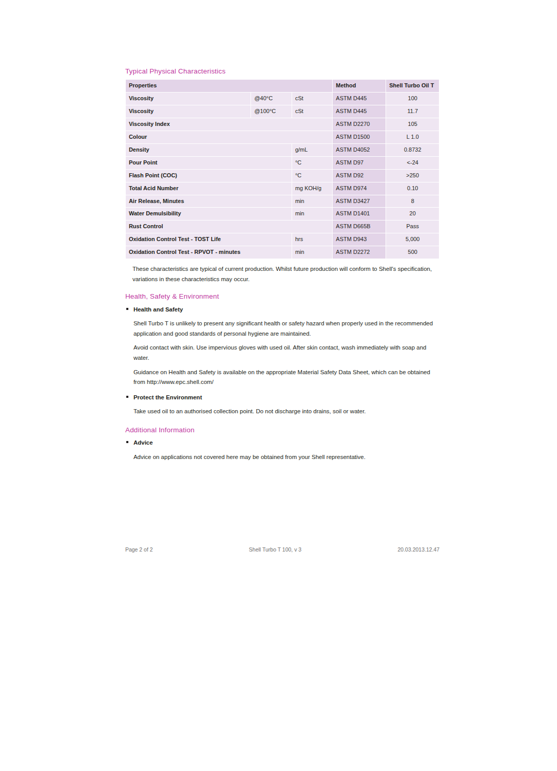Typical Physical Characteristics
| Properties | Method | Shell Turbo Oil T |
| --- | --- | --- |
| Viscosity | @40°C | cSt | ASTM D445 | 100 |
| Viscosity | @100°C | cSt | ASTM D445 | 11.7 |
| Viscosity Index | ASTM D2270 | 105 |
| Colour | ASTM D1500 | L 1.0 |
| Density | g/mL | ASTM D4052 | 0.8732 |
| Pour Point | °C | ASTM D97 | <-24 |
| Flash Point (COC) | °C | ASTM D92 | >250 |
| Total Acid Number | mg KOH/g | ASTM D974 | 0.10 |
| Air Release, Minutes | min | ASTM D3427 | 8 |
| Water Demulsibility | min | ASTM D1401 | 20 |
| Rust Control | ASTM D665B | Pass |
| Oxidation Control Test - TOST Life | hrs | ASTM D943 | 5,000 |
| Oxidation Control Test - RPVOT - minutes | min | ASTM D2272 | 500 |
These characteristics are typical of current production. Whilst future production will conform to Shell's specification, variations in these characteristics may occur.
Health, Safety & Environment
Health and Safety
Shell Turbo T is unlikely to present any significant health or safety hazard when properly used in the recommended application and good standards of personal hygiene are maintained.
Avoid contact with skin. Use impervious gloves with used oil. After skin contact, wash immediately with soap and water.
Guidance on Health and Safety is available on the appropriate Material Safety Data Sheet, which can be obtained from http://www.epc.shell.com/
Protect the Environment
Take used oil to an authorised collection point. Do not discharge into drains, soil or water.
Additional Information
Advice
Advice on applications not covered here may be obtained from your Shell representative.
Page 2 of 2 Shell Turbo T 100, v 3 20.03.2013.12.47